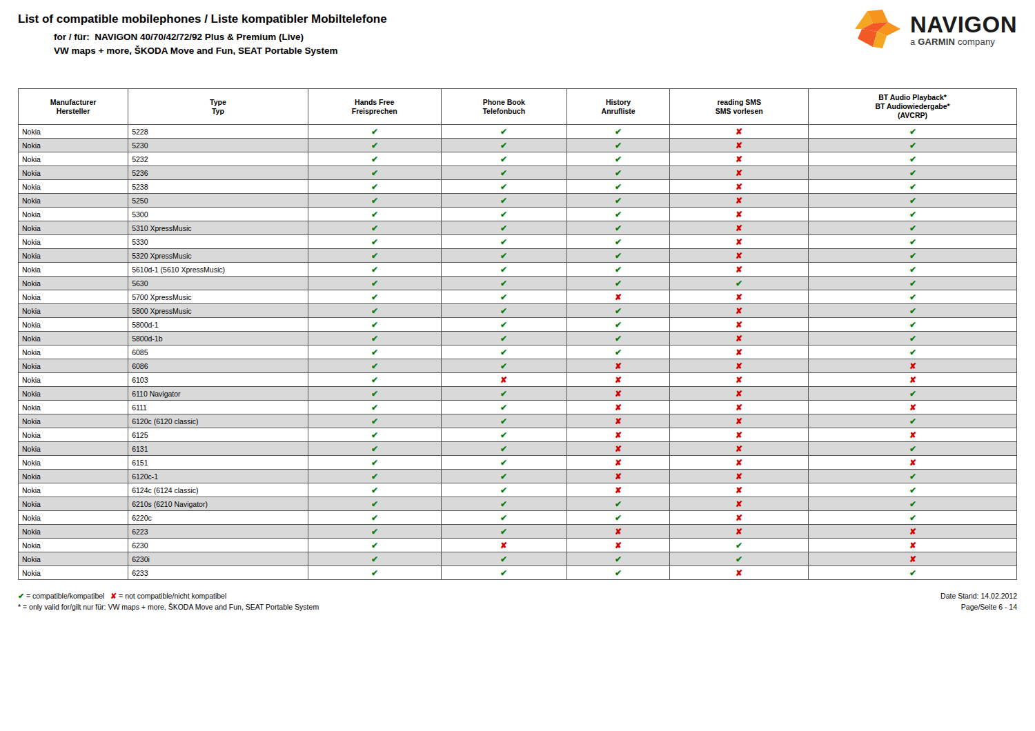List of compatible mobilephones / Liste kompatibler Mobiltelefone
for / für: NAVIGON 40/70/42/72/92 Plus & Premium (Live)
VW maps + more, ŠKODA Move and Fun, SEAT Portable System
NAVIGON
a GARMIN company
| Manufacturer Hersteller | Type Typ | Hands Free Freisprechen | Phone Book Telefonbuch | History Anrufliste | reading SMS SMS vorlesen | BT Audio Playback* BT Audiowiedergabe* (AVCRP) |
| --- | --- | --- | --- | --- | --- | --- |
| Nokia | 5228 | ✔ | ✔ | ✔ | ✘ | ✔ |
| Nokia | 5230 | ✔ | ✔ | ✔ | ✘ | ✔ |
| Nokia | 5232 | ✔ | ✔ | ✔ | ✘ | ✔ |
| Nokia | 5236 | ✔ | ✔ | ✔ | ✘ | ✔ |
| Nokia | 5238 | ✔ | ✔ | ✔ | ✘ | ✔ |
| Nokia | 5250 | ✔ | ✔ | ✔ | ✘ | ✔ |
| Nokia | 5300 | ✔ | ✔ | ✔ | ✘ | ✔ |
| Nokia | 5310 XpressMusic | ✔ | ✔ | ✔ | ✘ | ✔ |
| Nokia | 5330 | ✔ | ✔ | ✔ | ✘ | ✔ |
| Nokia | 5320 XpressMusic | ✔ | ✔ | ✔ | ✘ | ✔ |
| Nokia | 5610d-1 (5610 XpressMusic) | ✔ | ✔ | ✔ | ✘ | ✔ |
| Nokia | 5630 | ✔ | ✔ | ✔ | ✔ | ✔ |
| Nokia | 5700 XpressMusic | ✔ | ✔ | ✘ | ✘ | ✔ |
| Nokia | 5800 XpressMusic | ✔ | ✔ | ✔ | ✘ | ✔ |
| Nokia | 5800d-1 | ✔ | ✔ | ✔ | ✘ | ✔ |
| Nokia | 5800d-1b | ✔ | ✔ | ✔ | ✘ | ✔ |
| Nokia | 6085 | ✔ | ✔ | ✔ | ✘ | ✔ |
| Nokia | 6086 | ✔ | ✔ | ✘ | ✘ | ✘ |
| Nokia | 6103 | ✔ | ✘ | ✘ | ✘ | ✘ |
| Nokia | 6110 Navigator | ✔ | ✔ | ✘ | ✘ | ✔ |
| Nokia | 6111 | ✔ | ✔ | ✘ | ✘ | ✘ |
| Nokia | 6120c (6120 classic) | ✔ | ✔ | ✘ | ✘ | ✔ |
| Nokia | 6125 | ✔ | ✔ | ✘ | ✘ | ✘ |
| Nokia | 6131 | ✔ | ✔ | ✘ | ✘ | ✔ |
| Nokia | 6151 | ✔ | ✔ | ✘ | ✘ | ✘ |
| Nokia | 6120c-1 | ✔ | ✔ | ✘ | ✘ | ✔ |
| Nokia | 6124c (6124 classic) | ✔ | ✔ | ✘ | ✘ | ✔ |
| Nokia | 6210s (6210 Navigator) | ✔ | ✔ | ✔ | ✘ | ✔ |
| Nokia | 6220c | ✔ | ✔ | ✔ | ✘ | ✔ |
| Nokia | 6223 | ✔ | ✔ | ✘ | ✘ | ✘ |
| Nokia | 6230 | ✔ | ✘ | ✘ | ✔ | ✘ |
| Nokia | 6230i | ✔ | ✔ | ✔ | ✔ | ✘ |
| Nokia | 6233 | ✔ | ✔ | ✔ | ✘ | ✔ |
✔ = compatible/kompatibel ✘ = not compatible/nicht kompatibel
* = only valid for/gilt nur für: VW maps + more, ŠKODA Move and Fun, SEAT Portable System
Date Stand: 14.02.2012
Page/Seite 6 - 14